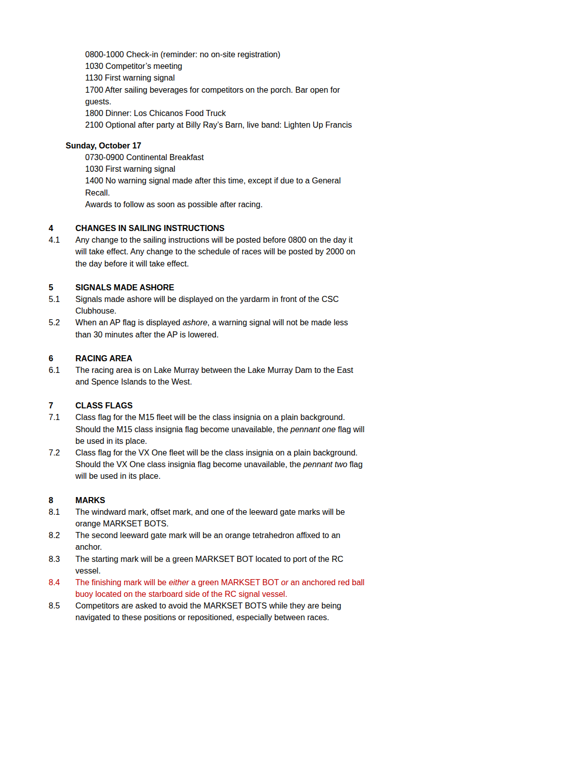0800-1000 Check-in (reminder: no on-site registration)
1030 Competitor’s meeting
1130 First warning signal
1700 After sailing beverages for competitors on the porch. Bar open for guests.
1800 Dinner: Los Chicanos Food Truck
2100 Optional after party at Billy Ray’s Barn, live band: Lighten Up Francis
Sunday, October 17
0730-0900 Continental Breakfast
1030 First warning signal
1400 No warning signal made after this time, except if due to a General Recall.
Awards to follow as soon as possible after racing.
4 CHANGES IN SAILING INSTRUCTIONS
4.1 Any change to the sailing instructions will be posted before 0800 on the day it will take effect. Any change to the schedule of races will be posted by 2000 on the day before it will take effect.
5 SIGNALS MADE ASHORE
5.1 Signals made ashore will be displayed on the yardarm in front of the CSC Clubhouse.
5.2 When an AP flag is displayed ashore, a warning signal will not be made less than 30 minutes after the AP is lowered.
6 RACING AREA
6.1 The racing area is on Lake Murray between the Lake Murray Dam to the East and Spence Islands to the West.
7 CLASS FLAGS
7.1 Class flag for the M15 fleet will be the class insignia on a plain background. Should the M15 class insignia flag become unavailable, the pennant one flag will be used in its place.
7.2 Class flag for the VX One fleet will be the class insignia on a plain background. Should the VX One class insignia flag become unavailable, the pennant two flag will be used in its place.
8 MARKS
8.1 The windward mark, offset mark, and one of the leeward gate marks will be orange MARKSET BOTS.
8.2 The second leeward gate mark will be an orange tetrahedron affixed to an anchor.
8.3 The starting mark will be a green MARKSET BOT located to port of the RC vessel.
8.4 The finishing mark will be either a green MARKSET BOT or an anchored red ball buoy located on the starboard side of the RC signal vessel.
8.5 Competitors are asked to avoid the MARKSET BOTS while they are being navigated to these positions or repositioned, especially between races.